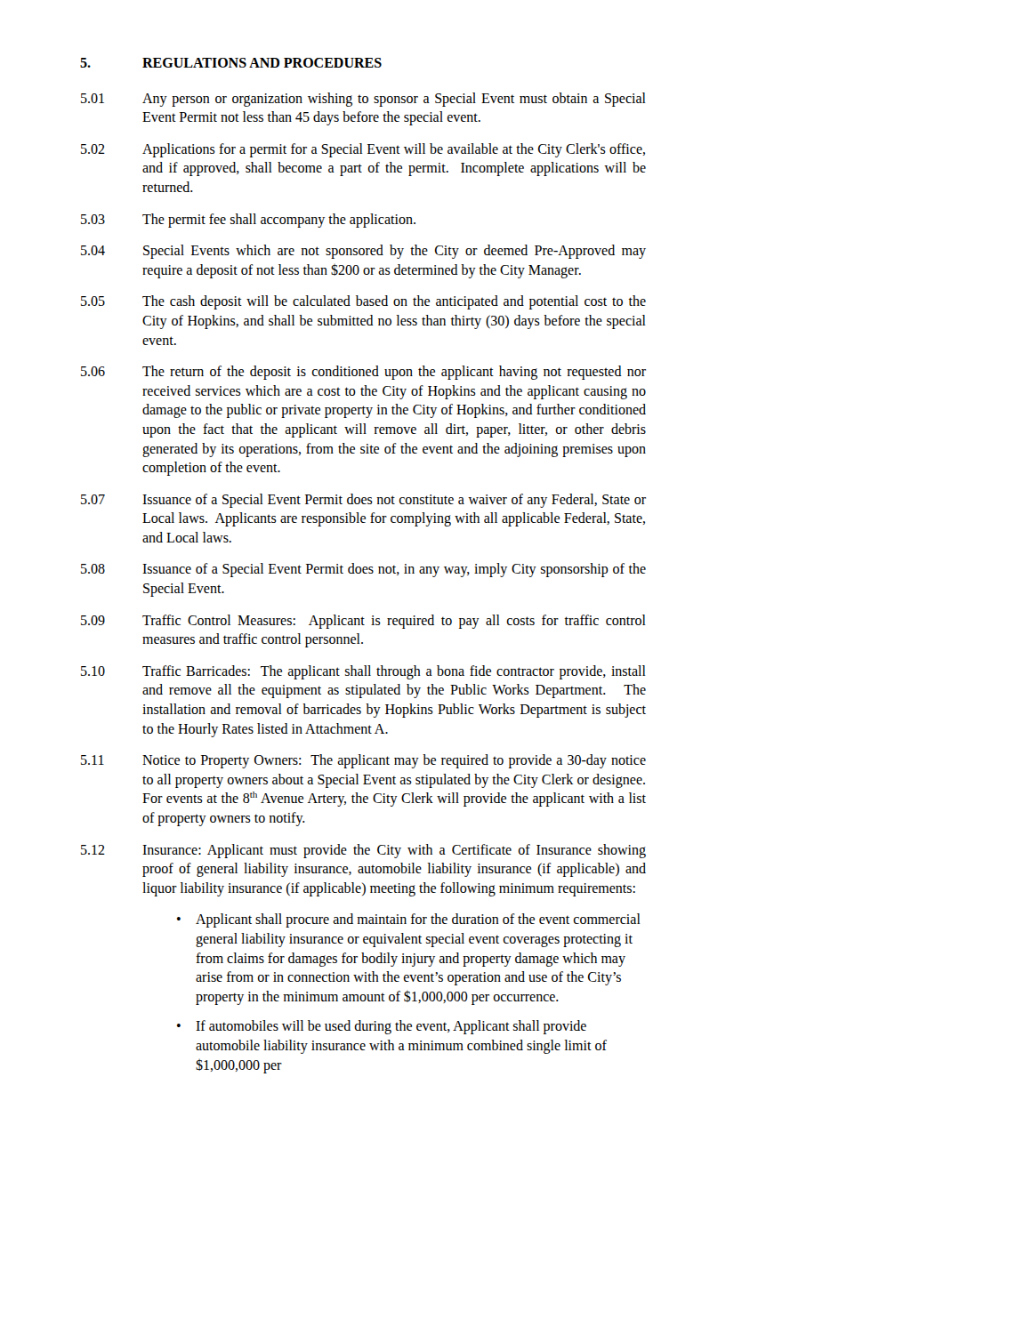5. REGULATIONS AND PROCEDURES
5.01 Any person or organization wishing to sponsor a Special Event must obtain a Special Event Permit not less than 45 days before the special event.
5.02 Applications for a permit for a Special Event will be available at the City Clerk's office, and if approved, shall become a part of the permit. Incomplete applications will be returned.
5.03 The permit fee shall accompany the application.
5.04 Special Events which are not sponsored by the City or deemed Pre-Approved may require a deposit of not less than $200 or as determined by the City Manager.
5.05 The cash deposit will be calculated based on the anticipated and potential cost to the City of Hopkins, and shall be submitted no less than thirty (30) days before the special event.
5.06 The return of the deposit is conditioned upon the applicant having not requested nor received services which are a cost to the City of Hopkins and the applicant causing no damage to the public or private property in the City of Hopkins, and further conditioned upon the fact that the applicant will remove all dirt, paper, litter, or other debris generated by its operations, from the site of the event and the adjoining premises upon completion of the event.
5.07 Issuance of a Special Event Permit does not constitute a waiver of any Federal, State or Local laws. Applicants are responsible for complying with all applicable Federal, State, and Local laws.
5.08 Issuance of a Special Event Permit does not, in any way, imply City sponsorship of the Special Event.
5.09 Traffic Control Measures: Applicant is required to pay all costs for traffic control measures and traffic control personnel.
5.10 Traffic Barricades: The applicant shall through a bona fide contractor provide, install and remove all the equipment as stipulated by the Public Works Department. The installation and removal of barricades by Hopkins Public Works Department is subject to the Hourly Rates listed in Attachment A.
5.11 Notice to Property Owners: The applicant may be required to provide a 30-day notice to all property owners about a Special Event as stipulated by the City Clerk or designee. For events at the 8th Avenue Artery, the City Clerk will provide the applicant with a list of property owners to notify.
5.12 Insurance: Applicant must provide the City with a Certificate of Insurance showing proof of general liability insurance, automobile liability insurance (if applicable) and liquor liability insurance (if applicable) meeting the following minimum requirements:
Applicant shall procure and maintain for the duration of the event commercial general liability insurance or equivalent special event coverages protecting it from claims for damages for bodily injury and property damage which may arise from or in connection with the event’s operation and use of the City’s property in the minimum amount of $1,000,000 per occurrence.
If automobiles will be used during the event, Applicant shall provide automobile liability insurance with a minimum combined single limit of $1,000,000 per